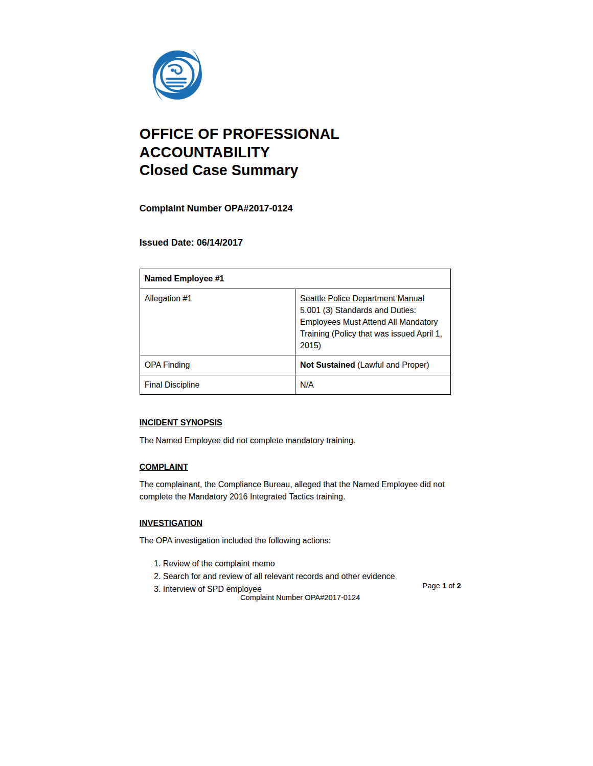OFFICE OF PROFESSIONAL ACCOUNTABILITY
Closed Case Summary
Complaint Number OPA#2017-0124
Issued Date: 06/14/2017
| Named Employee #1 |
| Allegation #1 | Seattle Police Department Manual 5.001 (3) Standards and Duties: Employees Must Attend All Mandatory Training (Policy that was issued April 1, 2015) |
| OPA Finding | Not Sustained (Lawful and Proper) |
| Final Discipline | N/A |
Incident Synopsis
The Named Employee did not complete mandatory training.
Complaint
The complainant, the Compliance Bureau, alleged that the Named Employee did not complete the Mandatory 2016 Integrated Tactics training.
Investigation
The OPA investigation included the following actions:
Review of the complaint memo
Search for and review of all relevant records and other evidence
Interview of SPD employee
Page 1 of 2
Complaint Number OPA#2017-0124